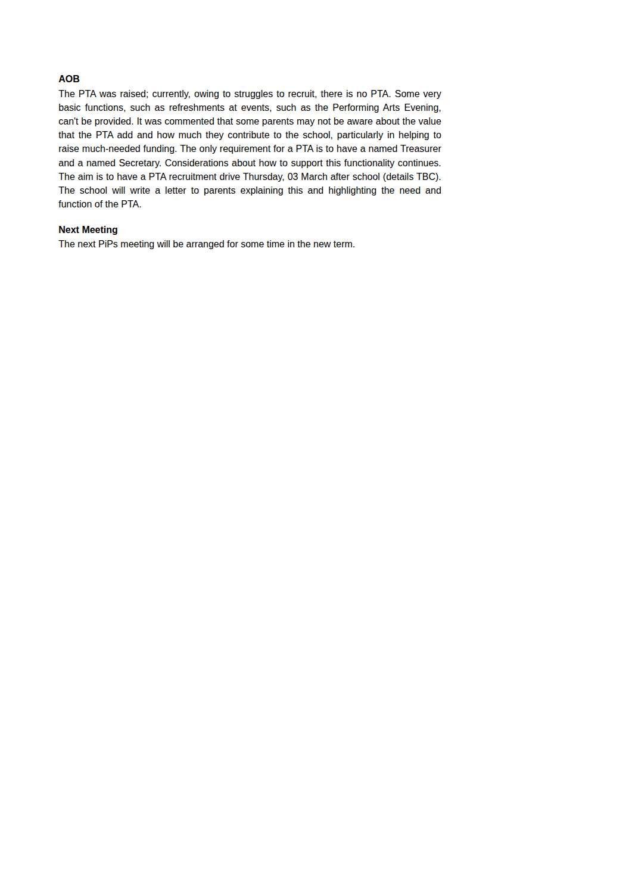AOB
The PTA was raised; currently, owing to struggles to recruit, there is no PTA. Some very basic functions, such as refreshments at events, such as the Performing Arts Evening, can't be provided. It was commented that some parents may not be aware about the value that the PTA add and how much they contribute to the school, particularly in helping to raise much-needed funding. The only requirement for a PTA is to have a named Treasurer and a named Secretary. Considerations about how to support this functionality continues. The aim is to have a PTA recruitment drive Thursday, 03 March after school (details TBC). The school will write a letter to parents explaining this and highlighting the need and function of the PTA.
Next Meeting
The next PiPs meeting will be arranged for some time in the new term.